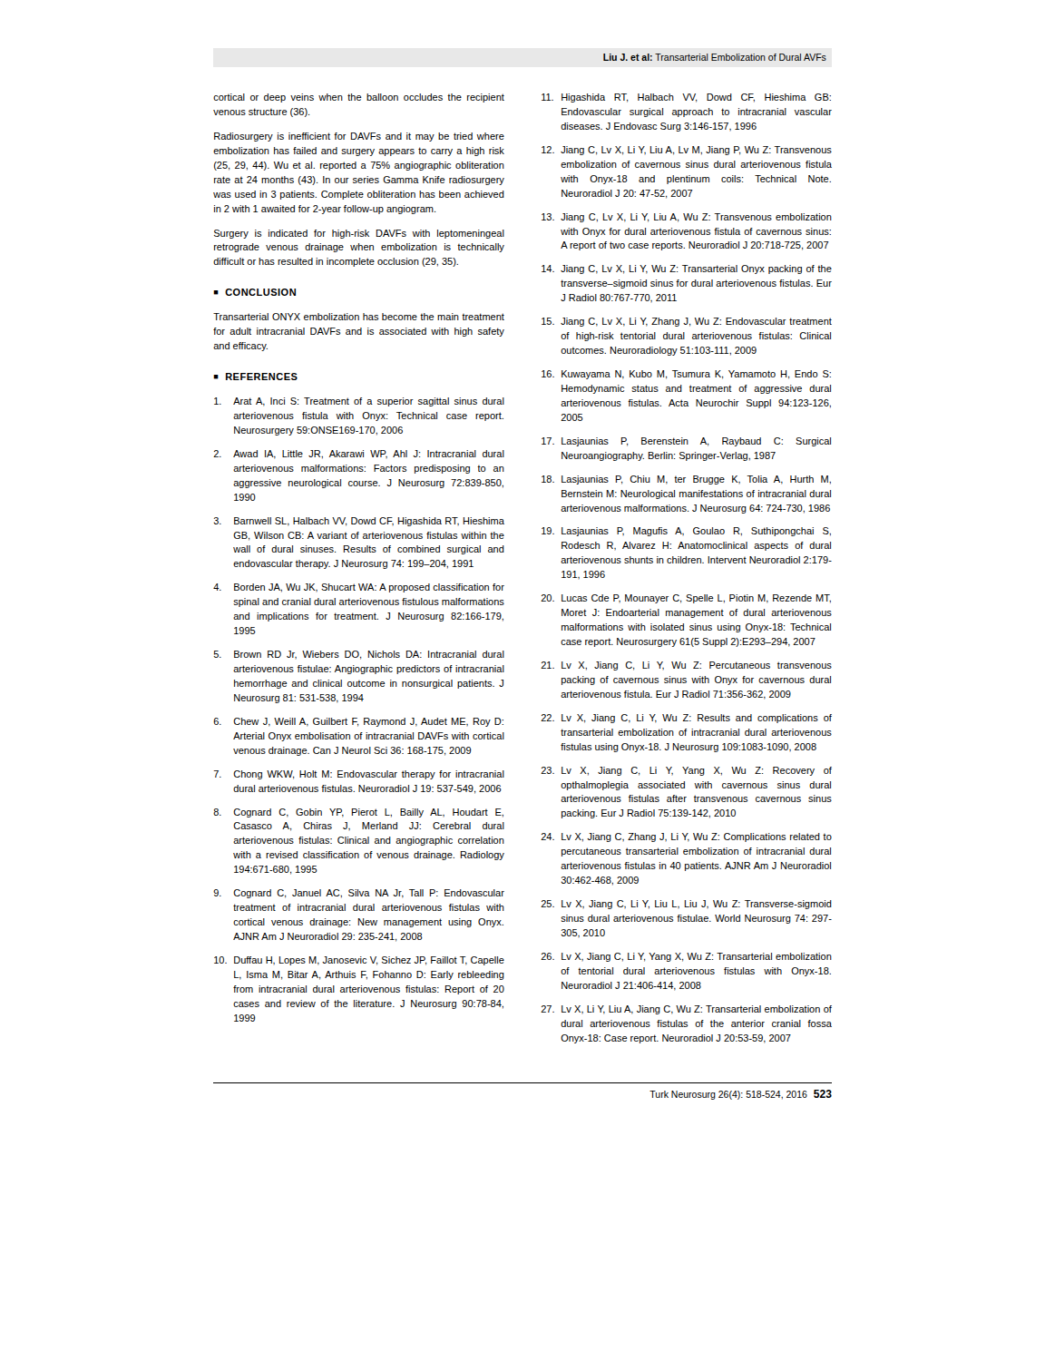Liu J. et al: Transarterial Embolization of Dural AVFs
cortical or deep veins when the balloon occludes the recipient venous structure (36).
Radiosurgery is inefficient for DAVFs and it may be tried where embolization has failed and surgery appears to carry a high risk (25, 29, 44). Wu et al. reported a 75% angiographic obliteration rate at 24 months (43). In our series Gamma Knife radiosurgery was used in 3 patients. Complete obliteration has been achieved in 2 with 1 awaited for 2-year follow-up angiogram.
Surgery is indicated for high-risk DAVFs with leptomeningeal retrograde venous drainage when embolization is technically difficult or has resulted in incomplete occlusion (29, 35).
CONCLUSION
Transarterial ONYX embolization has become the main treatment for adult intracranial DAVFs and is associated with high safety and efficacy.
REFERENCES
Arat A, Inci S: Treatment of a superior sagittal sinus dural arteriovenous fistula with Onyx: Technical case report. Neurosurgery 59:ONSE169-170, 2006
Awad IA, Little JR, Akarawi WP, Ahl J: Intracranial dural arteriovenous malformations: Factors predisposing to an aggressive neurological course. J Neurosurg 72:839-850, 1990
Barnwell SL, Halbach VV, Dowd CF, Higashida RT, Hieshima GB, Wilson CB: A variant of arteriovenous fistulas within the wall of dural sinuses. Results of combined surgical and endovascular therapy. J Neurosurg 74: 199–204, 1991
Borden JA, Wu JK, Shucart WA: A proposed classification for spinal and cranial dural arteriovenous fistulous malformations and implications for treatment. J Neurosurg 82:166-179, 1995
Brown RD Jr, Wiebers DO, Nichols DA: Intracranial dural arteriovenous fistulae: Angiographic predictors of intracranial hemorrhage and clinical outcome in nonsurgical patients. J Neurosurg 81: 531-538, 1994
Chew J, Weill A, Guilbert F, Raymond J, Audet ME, Roy D: Arterial Onyx embolisation of intracranial DAVFs with cortical venous drainage. Can J Neurol Sci 36: 168-175, 2009
Chong WKW, Holt M: Endovascular therapy for intracranial dural arteriovenous fistulas. Neuroradiol J 19: 537-549, 2006
Cognard C, Gobin YP, Pierot L, Bailly AL, Houdart E, Casasco A, Chiras J, Merland JJ: Cerebral dural arteriovenous fistulas: Clinical and angiographic correlation with a revised classification of venous drainage. Radiology 194:671-680, 1995
Cognard C, Januel AC, Silva NA Jr, Tall P: Endovascular treatment of intracranial dural arteriovenous fistulas with cortical venous drainage: New management using Onyx. AJNR Am J Neuroradiol 29: 235-241, 2008
Duffau H, Lopes M, Janosevic V, Sichez JP, Faillot T, Capelle L, Isma M, Bitar A, Arthuis F, Fohanno D: Early rebleeding from intracranial dural arteriovenous fistulas: Report of 20 cases and review of the literature. J Neurosurg 90:78-84, 1999
Higashida RT, Halbach VV, Dowd CF, Hieshima GB: Endovascular surgical approach to intracranial vascular diseases. J Endovasc Surg 3:146-157, 1996
Jiang C, Lv X, Li Y, Liu A, Lv M, Jiang P, Wu Z: Transvenous embolization of cavernous sinus dural arteriovenous fistula with Onyx-18 and plentinum coils: Technical Note. Neuroradiol J 20: 47-52, 2007
Jiang C, Lv X, Li Y, Liu A, Wu Z: Transvenous embolization with Onyx for dural arteriovenous fistula of cavernous sinus: A report of two case reports. Neuroradiol J 20:718-725, 2007
Jiang C, Lv X, Li Y, Wu Z: Transarterial Onyx packing of the transverse–sigmoid sinus for dural arteriovenous fistulas. Eur J Radiol 80:767-770, 2011
Jiang C, Lv X, Li Y, Zhang J, Wu Z: Endovascular treatment of high-risk tentorial dural arteriovenous fistulas: Clinical outcomes. Neuroradiology 51:103-111, 2009
Kuwayama N, Kubo M, Tsumura K, Yamamoto H, Endo S: Hemodynamic status and treatment of aggressive dural arteriovenous fistulas. Acta Neurochir Suppl 94:123-126, 2005
Lasjaunias P, Berenstein A, Raybaud C: Surgical Neuroangiography. Berlin: Springer-Verlag, 1987
Lasjaunias P, Chiu M, ter Brugge K, Tolia A, Hurth M, Bernstein M: Neurological manifestations of intracranial dural arteriovenous malformations. J Neurosurg 64: 724-730, 1986
Lasjaunias P, Magufis A, Goulao R, Suthipongchai S, Rodesch R, Alvarez H: Anatomoclinical aspects of dural arteriovenous shunts in children. Intervent Neuroradiol 2:179-191, 1996
Lucas Cde P, Mounayer C, Spelle L, Piotin M, Rezende MT, Moret J: Endoarterial management of dural arteriovenous malformations with isolated sinus using Onyx-18: Technical case report. Neurosurgery 61(5 Suppl 2):E293–294, 2007
Lv X, Jiang C, Li Y, Wu Z: Percutaneous transvenous packing of cavernous sinus with Onyx for cavernous dural arteriovenous fistula. Eur J Radiol 71:356-362, 2009
Lv X, Jiang C, Li Y, Wu Z: Results and complications of transarterial embolization of intracranial dural arteriovenous fistulas using Onyx-18. J Neurosurg 109:1083-1090, 2008
Lv X, Jiang C, Li Y, Yang X, Wu Z: Recovery of opthalmoplegia associated with cavernous sinus dural arteriovenous fistulas after transvenous cavernous sinus packing. Eur J Radiol 75:139-142, 2010
Lv X, Jiang C, Zhang J, Li Y, Wu Z: Complications related to percutaneous transarterial embolization of intracranial dural arteriovenous fistulas in 40 patients. AJNR Am J Neuroradiol 30:462-468, 2009
Lv X, Jiang C, Li Y, Liu L, Liu J, Wu Z: Transverse-sigmoid sinus dural arteriovenous fistulae. World Neurosurg 74: 297-305, 2010
Lv X, Jiang C, Li Y, Yang X, Wu Z: Transarterial embolization of tentorial dural arteriovenous fistulas with Onyx-18. Neuroradiol J 21:406-414, 2008
Lv X, Li Y, Liu A, Jiang C, Wu Z: Transarterial embolization of dural arteriovenous fistulas of the anterior cranial fossa Onyx-18: Case report. Neuroradiol J 20:53-59, 2007
Turk Neurosurg 26(4): 518-524, 2016 523